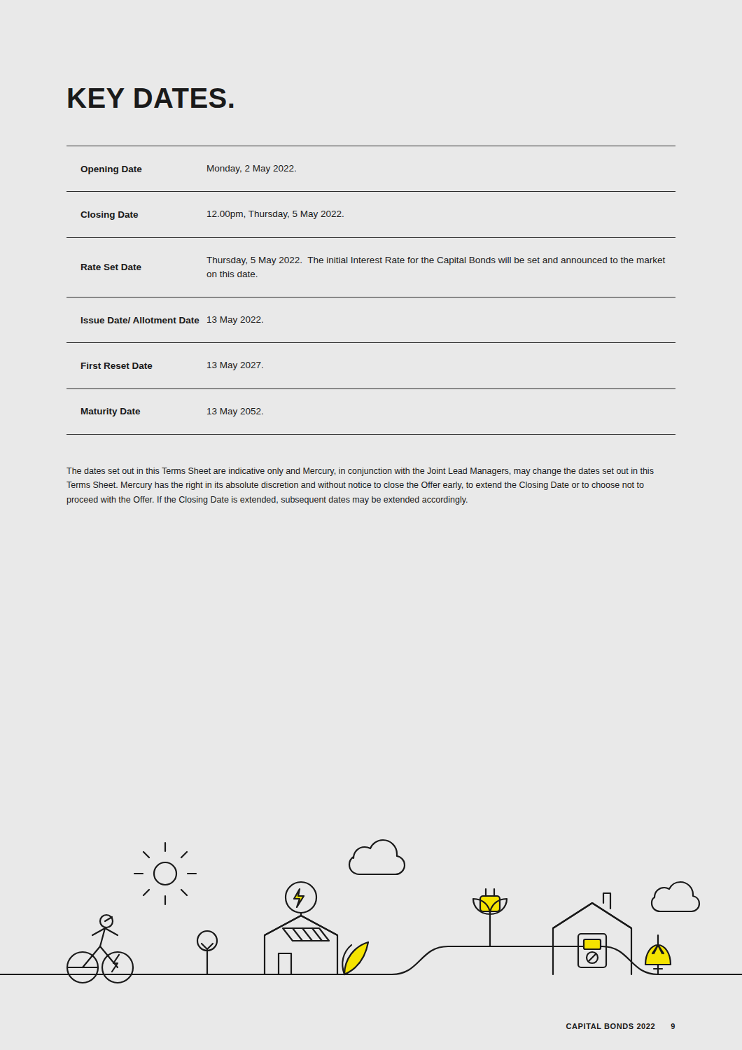KEY DATES.
| Opening Date | Monday, 2 May 2022. |
| Closing Date | 12.00pm, Thursday, 5 May 2022. |
| Rate Set Date | Thursday, 5 May 2022. The initial Interest Rate for the Capital Bonds will be set and announced to the market on this date. |
| Issue Date/ Allotment Date | 13 May 2022. |
| First Reset Date | 13 May 2027. |
| Maturity Date | 13 May 2052. |
The dates set out in this Terms Sheet are indicative only and Mercury, in conjunction with the Joint Lead Managers, may change the dates set out in this Terms Sheet. Mercury has the right in its absolute discretion and without notice to close the Offer early, to extend the Closing Date or to choose not to proceed with the Offer. If the Closing Date is extended, subsequent dates may be extended accordingly.
CAPITAL BONDS 20229